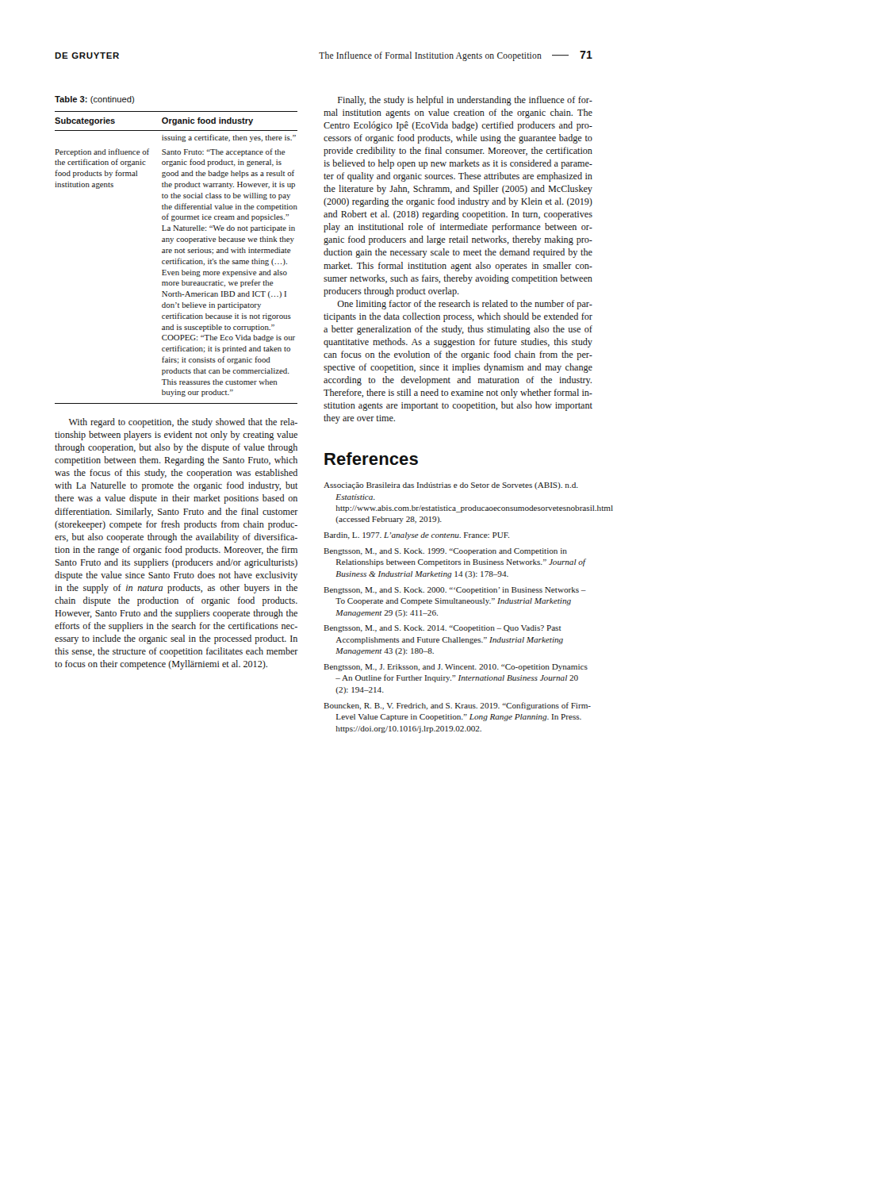DE GRUYTER
The Influence of Formal Institution Agents on Coopetition 71
Table 3: (continued)
| Subcategories | Organic food industry |
| --- | --- |
| | issuing a certificate, then yes, there is.” |
| Perception and influence of the certification of organic food products by formal institution agents | Santo Fruto: “The acceptance of the organic food product, in general, is good and the badge helps as a result of the product warranty. However, it is up to the social class to be willing to pay the differential value in the competition of gourmet ice cream and popsicles.” La Naturelle: “We do not participate in any cooperative because we think they are not serious; and with intermediate certification, it's the same thing (…). Even being more expensive and also more bureaucratic, we prefer the North-American IBD and ICT (…) I don’t believe in participatory certification because it is not rigorous and is susceptible to corruption.” COOPEG: “The Eco Vida badge is our certification; it is printed and taken to fairs; it consists of organic food products that can be commercialized. This reassures the customer when buying our product.” |
With regard to coopetition, the study showed that the relationship between players is evident not only by creating value through cooperation, but also by the dispute of value through competition between them. Regarding the Santo Fruto, which was the focus of this study, the cooperation was established with La Naturelle to promote the organic food industry, but there was a value dispute in their market positions based on differentiation. Similarly, Santo Fruto and the final customer (storekeeper) compete for fresh products from chain producers, but also cooperate through the availability of diversification in the range of organic food products. Moreover, the firm Santo Fruto and its suppliers (producers and/or agriculturists) dispute the value since Santo Fruto does not have exclusivity in the supply of in natura products, as other buyers in the chain dispute the production of organic food products. However, Santo Fruto and the suppliers cooperate through the efforts of the suppliers in the search for the certifications necessary to include the organic seal in the processed product. In this sense, the structure of coopetition facilitates each member to focus on their competence (Myllärniemi et al. 2012).
Finally, the study is helpful in understanding the influence of formal institution agents on value creation of the organic chain. The Centro Ecológico Ipê (EcoVida badge) certified producers and processors of organic food products, while using the guarantee badge to provide credibility to the final consumer. Moreover, the certification is believed to help open up new markets as it is considered a parameter of quality and organic sources. These attributes are emphasized in the literature by Jahn, Schramm, and Spiller (2005) and McCluskey (2000) regarding the organic food industry and by Klein et al. (2019) and Robert et al. (2018) regarding coopetition. In turn, cooperatives play an institutional role of intermediate performance between organic food producers and large retail networks, thereby making production gain the necessary scale to meet the demand required by the market. This formal institution agent also operates in smaller consumer networks, such as fairs, thereby avoiding competition between producers through product overlap.
One limiting factor of the research is related to the number of participants in the data collection process, which should be extended for a better generalization of the study, thus stimulating also the use of quantitative methods. As a suggestion for future studies, this study can focus on the evolution of the organic food chain from the perspective of coopetition, since it implies dynamism and may change according to the development and maturation of the industry. Therefore, there is still a need to examine not only whether formal institution agents are important to coopetition, but also how important they are over time.
References
Associação Brasileira das Indústrias e do Setor de Sorvetes (ABIS). n.d. Estatística. http://www.abis.com.br/estatistica_producaoeconsumodesorvetesnobrasil.html (accessed February 28, 2019).
Bardin, L. 1977. L’analyse de contenu. France: PUF.
Bengtsson, M., and S. Kock. 1999. “Cooperation and Competition in Relationships between Competitors in Business Networks.” Journal of Business & Industrial Marketing 14 (3): 178–94.
Bengtsson, M., and S. Kock. 2000. “‘Coopetition’ in Business Networks – To Cooperate and Compete Simultaneously.” Industrial Marketing Management 29 (5): 411–26.
Bengtsson, M., and S. Kock. 2014. “Coopetition – Quo Vadis? Past Accomplishments and Future Challenges.” Industrial Marketing Management 43 (2): 180–8.
Bengtsson, M., J. Eriksson, and J. Wincent. 2010. “Co-opetition Dynamics – An Outline for Further Inquiry.” International Business Journal 20 (2): 194–214.
Bouncken, R. B., V. Fredrich, and S. Kraus. 2019. “Configurations of Firm-Level Value Capture in Coopetition.” Long Range Planning. In Press. https://doi.org/10.1016/j.lrp.2019.02.002.